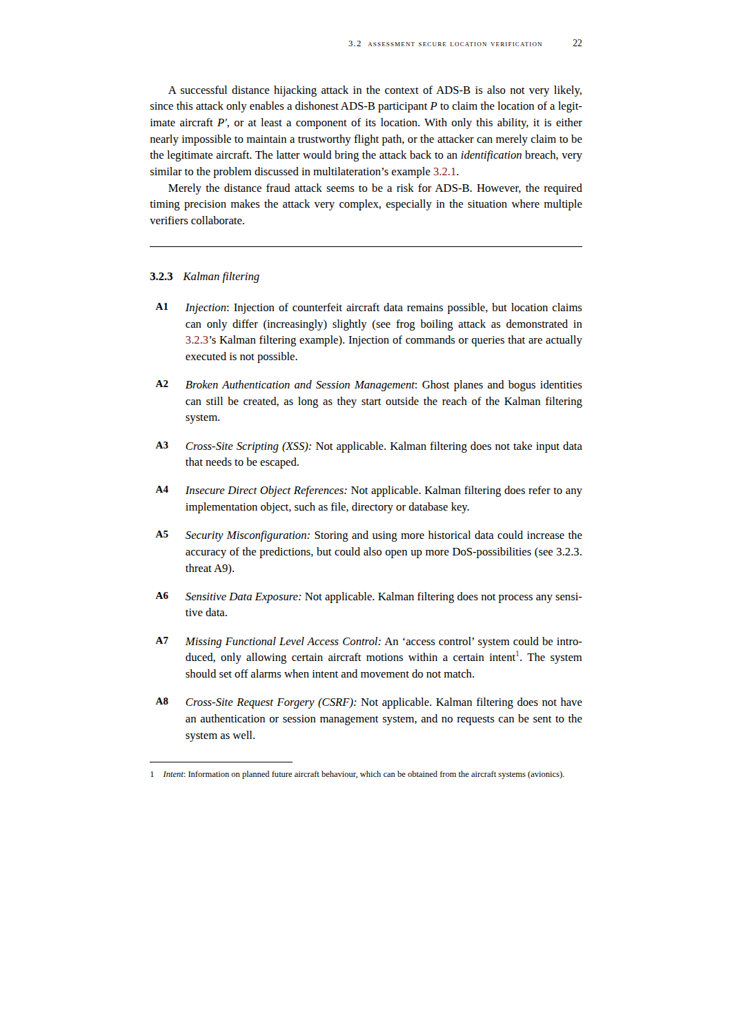3.2 assessment secure location verification 22
A successful distance hijacking attack in the context of ADS-B is also not very likely, since this attack only enables a dishonest ADS-B participant P to claim the location of a legitimate aircraft P′, or at least a component of its location. With only this ability, it is either nearly impossible to maintain a trustworthy flight path, or the attacker can merely claim to be the legitimate aircraft. The latter would bring the attack back to an identification breach, very similar to the problem discussed in multilateration’s example 3.2.1.
Merely the distance fraud attack seems to be a risk for ADS-B. However, the required timing precision makes the attack very complex, especially in the situation where multiple verifiers collaborate.
3.2.3 Kalman filtering
A1 Injection: Injection of counterfeit aircraft data remains possible, but location claims can only differ (increasingly) slightly (see frog boiling attack as demonstrated in 3.2.3’s Kalman filtering example). Injection of commands or queries that are actually executed is not possible.
A2 Broken Authentication and Session Management: Ghost planes and bogus identities can still be created, as long as they start outside the reach of the Kalman filtering system.
A3 Cross-Site Scripting (XSS): Not applicable. Kalman filtering does not take input data that needs to be escaped.
A4 Insecure Direct Object References: Not applicable. Kalman filtering does refer to any implementation object, such as file, directory or database key.
A5 Security Misconfiguration: Storing and using more historical data could increase the accuracy of the predictions, but could also open up more DoS-possibilities (see 3.2.3. threat A9).
A6 Sensitive Data Exposure: Not applicable. Kalman filtering does not process any sensitive data.
A7 Missing Functional Level Access Control: An ‘access control’ system could be introduced, only allowing certain aircraft motions within a certain intent1. The system should set off alarms when intent and movement do not match.
A8 Cross-Site Request Forgery (CSRF): Not applicable. Kalman filtering does not have an authentication or session management system, and no requests can be sent to the system as well.
1 Intent: Information on planned future aircraft behaviour, which can be obtained from the aircraft systems (avionics).